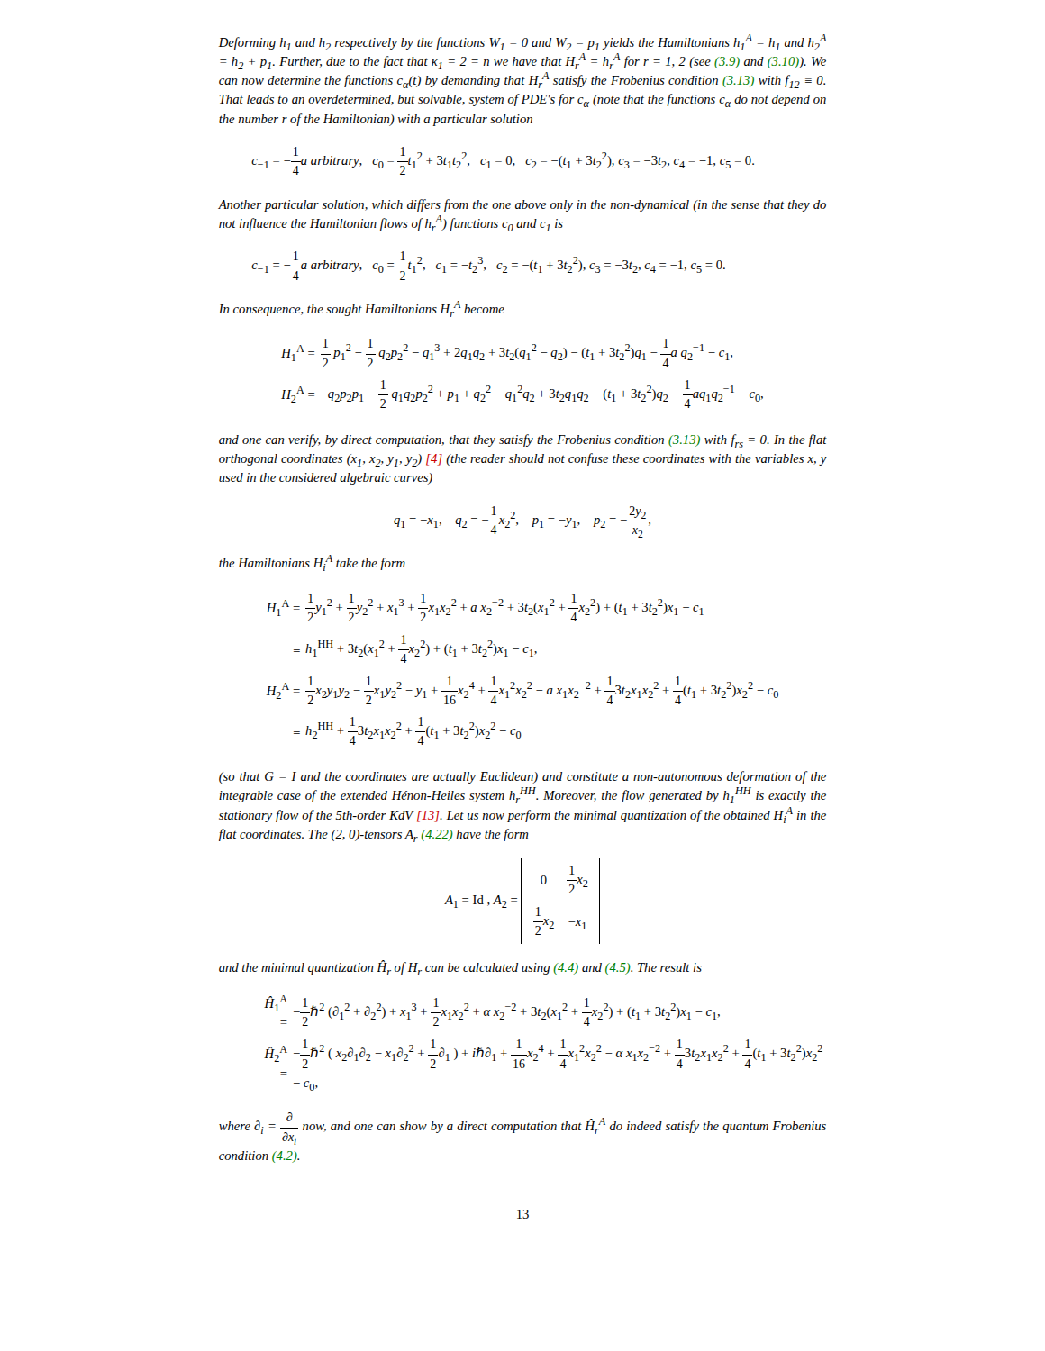Deforming h1 and h2 respectively by the functions W1 = 0 and W2 = p1 yields the Hamiltonians h1A = h1 and h2A = h2 + p1. Further, due to the fact that κ1 = 2 = n we have that HrA = hrA for r = 1, 2 (see (3.9) and (3.10)). We can now determine the functions cα(t) by demanding that HrA satisfy the Frobenius condition (3.13) with f12 ≡ 0. That leads to an overdetermined, but solvable, system of PDE's for cα (note that the functions cα do not depend on the number r of the Hamiltonian) with a particular solution
c−1 = −14 a arbitrary, c0 = 12 t12 + 3t1t22, c1 = 0, c2 = −(t1 + 3t22), c3 = −3t2, c4 = −1, c5 = 0.
Another particular solution, which differs from the one above only in the non-dynamical (in the sense that they do not influence the Hamiltonian flows of hrA) functions c0 and c1 is
c−1 = −14 a arbitrary, c0 = 12 t12, c1 = −t23, c2 = −(t1 + 3t22), c3 = −3t2, c4 = −1, c5 = 0.
In consequence, the sought Hamiltonians HrA become
| H 1 A = | 1 2 p 1 2 − 1 2 q 2 p 2 2 − q 1 3 + 2 q 1 q 2 + 3 t 2 ( q 1 2 − q 2 ) − ( t 1 + 3 t 2 2 ) q 1 − 1 4 a q 2 −1 − c 1 , |
| H 2 A = | − q 2 p 2 p 1 − 1 2 q 1 q 2 p 2 2 + p 1 + q 2 2 − q 1 2 q 2 + 3 t 2 q 1 q 2 − ( t 1 + 3 t 2 2 ) q 2 − 1 4 aq 1 q 2 −1 − c 0 , |
and one can verify, by direct computation, that they satisfy the Frobenius condition (3.13) with frs = 0. In the flat orthogonal coordinates (x1, x2, y1, y2) [4] (the reader should not confuse these coordinates with the variables x, y used in the considered algebraic curves)
q1 = −x1, q2 = −14 x22, p1 = −y1, p2 = −2y2 x2,
the Hamiltonians HiA take the form
| H 1 A = | 1 2 y 1 2 + 1 2 y 2 2 + x 1 3 + 1 2 x 1 x 2 2 + a x 2 −2 + 3 t 2 ( x 1 2 + 1 4 x 2 2 ) + ( t 1 + 3 t 2 2 ) x 1 − c 1 |
| ≡ | h 1 HH + 3 t 2 ( x 1 2 + 1 4 x 2 2 ) + ( t 1 + 3 t 2 2 ) x 1 − c 1 , |
| H 2 A = | 1 2 x 2 y 1 y 2 − 1 2 x 1 y 2 2 − y 1 + 1 16 x 2 4 + 1 4 x 1 2 x 2 2 − a x 1 x 2 −2 + 1 4 3 t 2 x 1 x 2 2 + 1 4 ( t 1 + 3 t 2 2 ) x 2 2 − c 0 |
| ≡ | h 2 HH + 1 4 3 t 2 x 1 x 2 2 + 1 4 ( t 1 + 3 t 2 2 ) x 2 2 − c 0 |
(so that G = I and the coordinates are actually Euclidean) and constitute a non-autonomous deformation of the integrable case of the extended Hénon-Heiles system hrHH. Moreover, the flow generated by h1HH is exactly the stationary flow of the 5th-order KdV [13]. Let us now perform the minimal quantization of the obtained HiA in the flat coordinates. The (2, 0)-tensors Ar (4.22) have the form
A1 = Id , A2 =
| 0 | 1 2 x 2 |
| 1 2 x 2 | − x 1 |
and the minimal quantization Ĥr of Hr can be calculated using (4.4) and (4.5). The result is
| Ĥ 1 A = | − 1 2 ℏ 2 (∂ 1 2 + ∂ 2 2 ) + x 1 3 + 1 2 x 1 x 2 2 + α x 2 −2 + 3 t 2 ( x 1 2 + 1 4 x 2 2 ) + ( t 1 + 3 t 2 2 ) x 1 − c 1 , |
| Ĥ 2 A = | − 1 2 ℏ 2 ( x 2 ∂ 1 ∂ 2 − x 1 ∂ 2 2 + 1 2 ∂ 1 ) + i ℏ∂ 1 + 1 16 x 2 4 + 1 4 x 1 2 x 2 2 − α x 1 x 2 −2 + 1 4 3 t 2 x 1 x 2 2 + 1 4 ( t 1 + 3 t 2 2 ) x 2 2 − c 0 , |
where ∂i = ∂∂xi now, and one can show by a direct computation that ĤrA do indeed satisfy the quantum Frobenius condition (4.2).
13